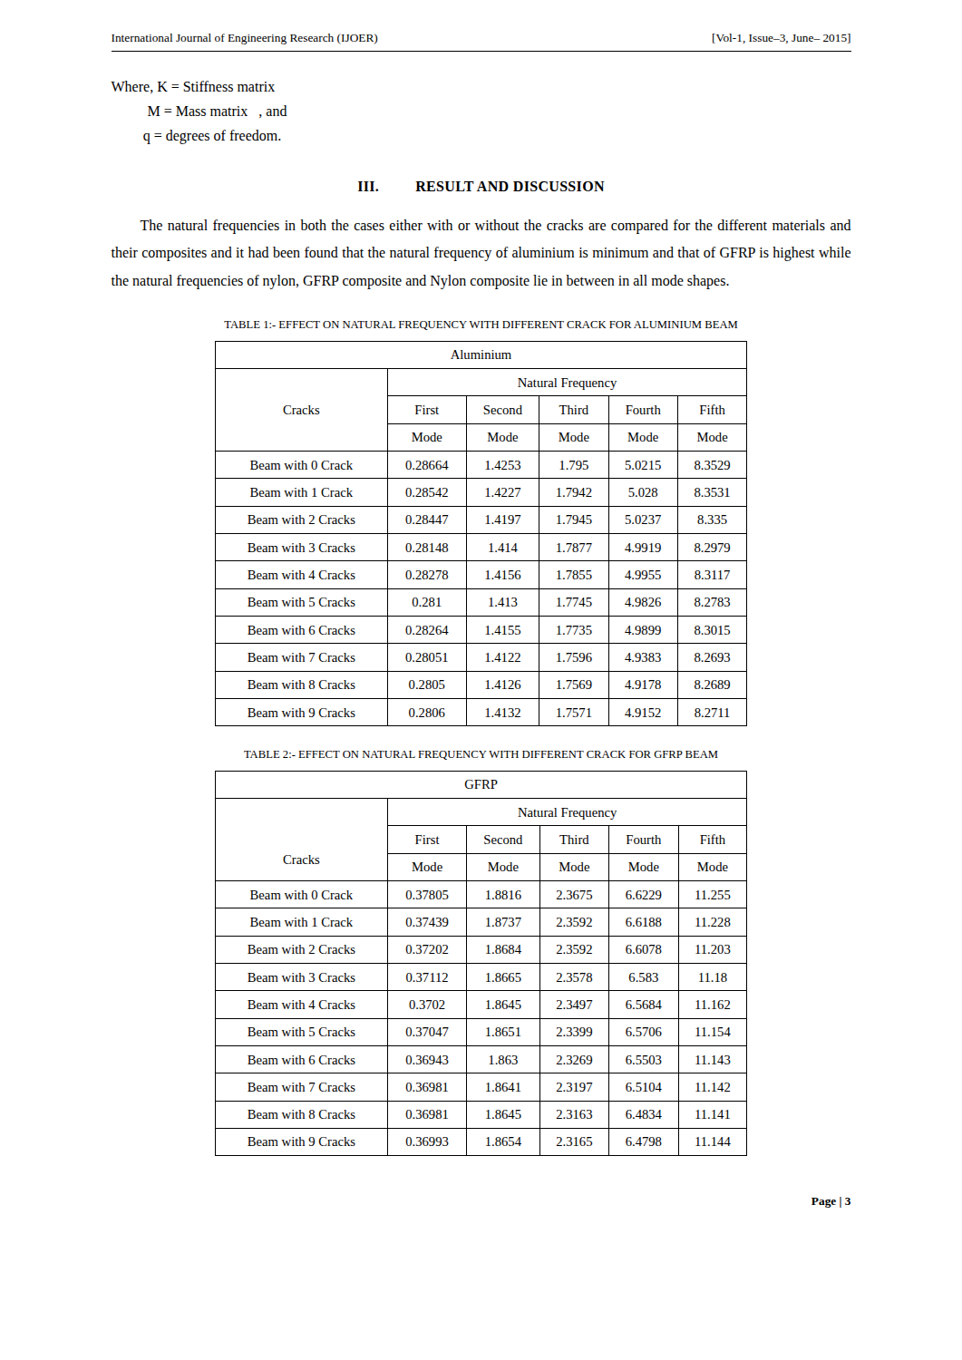International Journal of Engineering Research (IJOER) [Vol-1, Issue–3, June– 2015]
Where, K = Stiffness matrix
M = Mass matrix , and
q = degrees of freedom.
III. RESULT AND DISCUSSION
The natural frequencies in both the cases either with or without the cracks are compared for the different materials and their composites and it had been found that the natural frequency of aluminium is minimum and that of GFRP is highest while the natural frequencies of nylon, GFRP composite and Nylon composite lie in between in all mode shapes.
TABLE 1:- EFFECT ON NATURAL FREQUENCY WITH DIFFERENT CRACK FOR ALUMINIUM BEAM
| Aluminium |
| Cracks | Natural Frequency |
| First | Second | Third | Fourth | Fifth |
| Mode | Mode | Mode | Mode | Mode |
| Beam with 0 Crack | 0.28664 | 1.4253 | 1.795 | 5.0215 | 8.3529 |
| Beam with 1 Crack | 0.28542 | 1.4227 | 1.7942 | 5.028 | 8.3531 |
| Beam with 2 Cracks | 0.28447 | 1.4197 | 1.7945 | 5.0237 | 8.335 |
| Beam with 3 Cracks | 0.28148 | 1.414 | 1.7877 | 4.9919 | 8.2979 |
| Beam with 4 Cracks | 0.28278 | 1.4156 | 1.7855 | 4.9955 | 8.3117 |
| Beam with 5 Cracks | 0.281 | 1.413 | 1.7745 | 4.9826 | 8.2783 |
| Beam with 6 Cracks | 0.28264 | 1.4155 | 1.7735 | 4.9899 | 8.3015 |
| Beam with 7 Cracks | 0.28051 | 1.4122 | 1.7596 | 4.9383 | 8.2693 |
| Beam with 8 Cracks | 0.2805 | 1.4126 | 1.7569 | 4.9178 | 8.2689 |
| Beam with 9 Cracks | 0.2806 | 1.4132 | 1.7571 | 4.9152 | 8.2711 |
TABLE 2:- EFFECT ON NATURAL FREQUENCY WITH DIFFERENT CRACK FOR GFRP BEAM
| GFRP |
| Cracks | Natural Frequency |
| First | Second | Third | Fourth | Fifth |
| Mode | Mode | Mode | Mode | Mode |
| Beam with 0 Crack | 0.37805 | 1.8816 | 2.3675 | 6.6229 | 11.255 |
| Beam with 1 Crack | 0.37439 | 1.8737 | 2.3592 | 6.6188 | 11.228 |
| Beam with 2 Cracks | 0.37202 | 1.8684 | 2.3592 | 6.6078 | 11.203 |
| Beam with 3 Cracks | 0.37112 | 1.8665 | 2.3578 | 6.583 | 11.18 |
| Beam with 4 Cracks | 0.3702 | 1.8645 | 2.3497 | 6.5684 | 11.162 |
| Beam with 5 Cracks | 0.37047 | 1.8651 | 2.3399 | 6.5706 | 11.154 |
| Beam with 6 Cracks | 0.36943 | 1.863 | 2.3269 | 6.5503 | 11.143 |
| Beam with 7 Cracks | 0.36981 | 1.8641 | 2.3197 | 6.5104 | 11.142 |
| Beam with 8 Cracks | 0.36981 | 1.8645 | 2.3163 | 6.4834 | 11.141 |
| Beam with 9 Cracks | 0.36993 | 1.8654 | 2.3165 | 6.4798 | 11.144 |
Page | 3